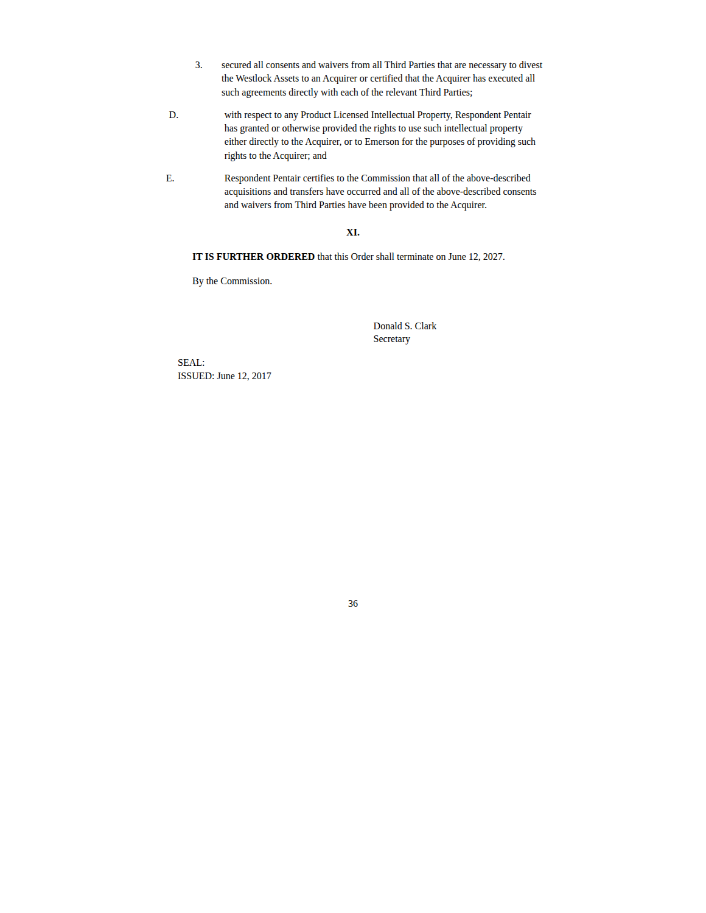3.
secured all consents and waivers from all Third Parties that are necessary to divest the Westlock Assets to an Acquirer or certified that the Acquirer has executed all such agreements directly with each of the relevant Third Parties;
D.
with respect to any Product Licensed Intellectual Property, Respondent Pentair has granted or otherwise provided the rights to use such intellectual property either directly to the Acquirer, or to Emerson for the purposes of providing such rights to the Acquirer; and
E.
Respondent Pentair certifies to the Commission that all of the above-described acquisitions and transfers have occurred and all of the above-described consents and waivers from Third Parties have been provided to the Acquirer.
XI.
IT IS FURTHER ORDERED that this Order shall terminate on June 12, 2027.
By the Commission.
Donald S. Clark
Secretary
SEAL:
ISSUED: June 12, 2017
36